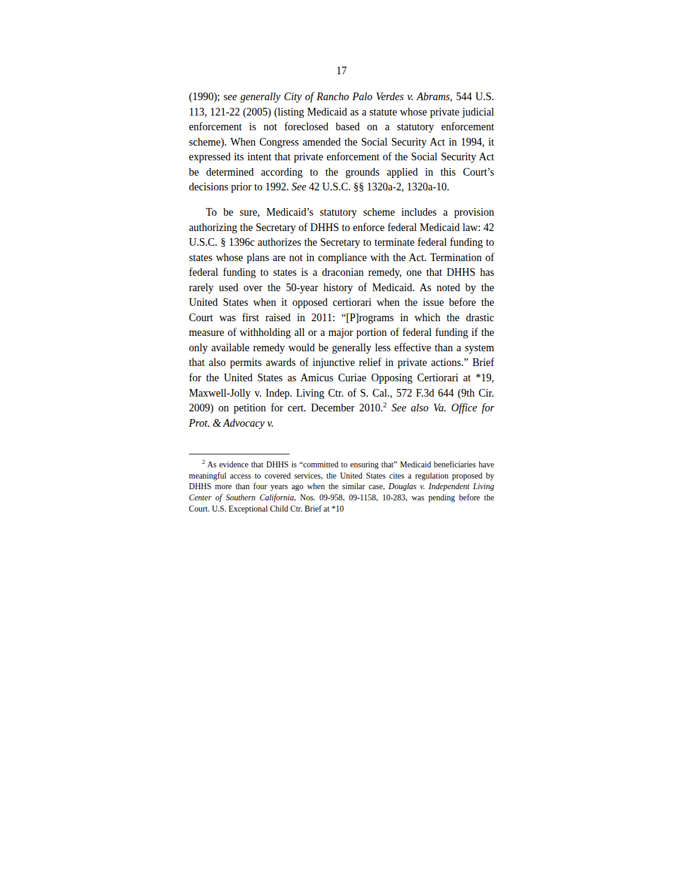17
(1990); see generally City of Rancho Palo Verdes v. Abrams, 544 U.S. 113, 121-22 (2005) (listing Medicaid as a statute whose private judicial enforcement is not foreclosed based on a statutory enforcement scheme). When Congress amended the Social Security Act in 1994, it expressed its intent that private enforcement of the Social Security Act be determined according to the grounds applied in this Court’s decisions prior to 1992. See 42 U.S.C. §§ 1320a-2, 1320a-10.
To be sure, Medicaid’s statutory scheme includes a provision authorizing the Secretary of DHHS to enforce federal Medicaid law: 42 U.S.C. § 1396c authorizes the Secretary to terminate federal funding to states whose plans are not in compliance with the Act. Termination of federal funding to states is a draconian remedy, one that DHHS has rarely used over the 50-year history of Medicaid. As noted by the United States when it opposed certiorari when the issue before the Court was first raised in 2011: “[P]rograms in which the drastic measure of withholding all or a major portion of federal funding if the only available remedy would be generally less effective than a system that also permits awards of injunctive relief in private actions.” Brief for the United States as Amicus Curiae Opposing Certiorari at *19, Maxwell-Jolly v. Indep. Living Ctr. of S. Cal., 572 F.3d 644 (9th Cir. 2009) on petition for cert. December 2010.2 See also Va. Office for Prot. & Advocacy v.
2 As evidence that DHHS is “committed to ensuring that” Medicaid beneficiaries have meaningful access to covered services, the United States cites a regulation proposed by DHHS more than four years ago when the similar case, Douglas v. Independent Living Center of Southern California, Nos. 09-958, 09-1158, 10-283, was pending before the Court. U.S. Exceptional Child Ctr. Brief at *10